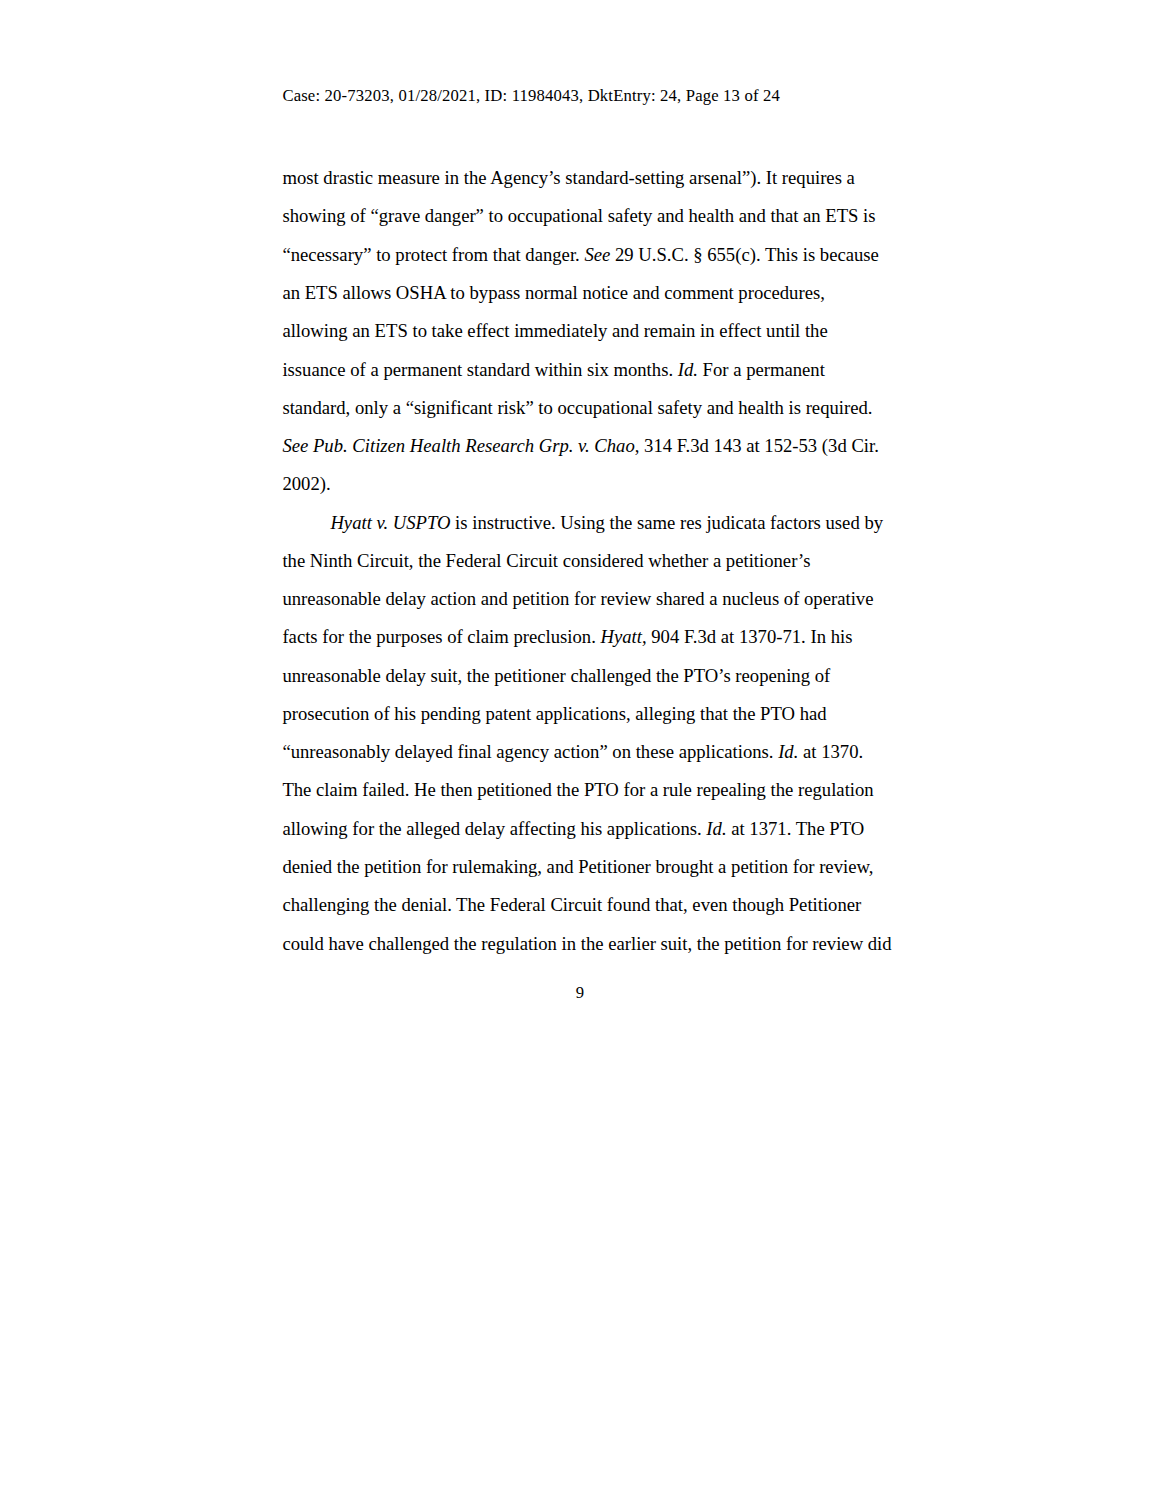Case: 20-73203, 01/28/2021, ID: 11984043, DktEntry: 24, Page 13 of 24
most drastic measure in the Agency’s standard-setting arsenal”). It requires a showing of “grave danger” to occupational safety and health and that an ETS is “necessary” to protect from that danger. See 29 U.S.C. § 655(c). This is because an ETS allows OSHA to bypass normal notice and comment procedures, allowing an ETS to take effect immediately and remain in effect until the issuance of a permanent standard within six months. Id. For a permanent standard, only a “significant risk” to occupational safety and health is required. See Pub. Citizen Health Research Grp. v. Chao, 314 F.3d 143 at 152-53 (3d Cir. 2002).
Hyatt v. USPTO is instructive. Using the same res judicata factors used by the Ninth Circuit, the Federal Circuit considered whether a petitioner’s unreasonable delay action and petition for review shared a nucleus of operative facts for the purposes of claim preclusion. Hyatt, 904 F.3d at 1370-71. In his unreasonable delay suit, the petitioner challenged the PTO’s reopening of prosecution of his pending patent applications, alleging that the PTO had “unreasonably delayed final agency action” on these applications. Id. at 1370. The claim failed. He then petitioned the PTO for a rule repealing the regulation allowing for the alleged delay affecting his applications. Id. at 1371. The PTO denied the petition for rulemaking, and Petitioner brought a petition for review, challenging the denial. The Federal Circuit found that, even though Petitioner could have challenged the regulation in the earlier suit, the petition for review did
9